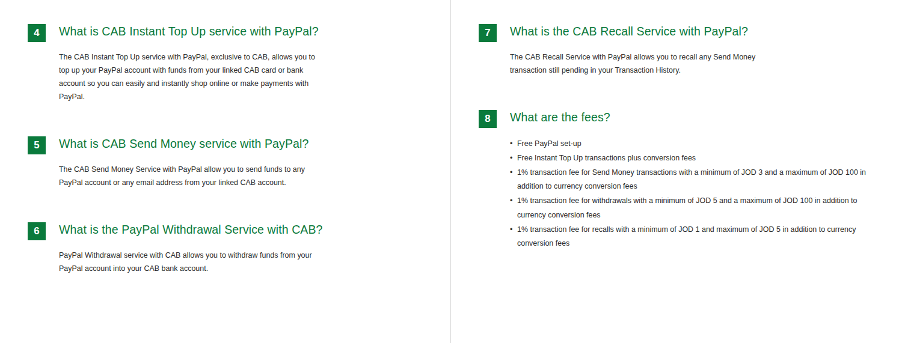4
What is CAB Instant Top Up service with PayPal?
The CAB Instant Top Up service with PayPal, exclusive to CAB, allows you to top up your PayPal account with funds from your linked CAB card or bank account so you can easily and instantly shop online or make payments with PayPal.
5
What is CAB Send Money service with PayPal?
The CAB Send Money Service with PayPal allow you to send funds to any PayPal account or any email address from your linked CAB account.
6
What is the PayPal Withdrawal Service with CAB?
PayPal Withdrawal service with CAB allows you to withdraw funds from your PayPal account into your CAB bank account.
7
What is the CAB Recall Service with PayPal?
The CAB Recall Service with PayPal allows you to recall any Send Money transaction still pending in your Transaction History.
8
What are the fees?
Free PayPal set-up
Free Instant Top Up transactions plus conversion fees
1% transaction fee for Send Money transactions with a minimum of JOD 3 and a maximum of JOD 100 in addition to currency conversion fees
1% transaction fee for withdrawals with a minimum of JOD 5 and a maximum of JOD 100 in addition to currency conversion fees
1% transaction fee for recalls with a minimum of JOD 1 and maximum of JOD 5 in addition to currency conversion fees